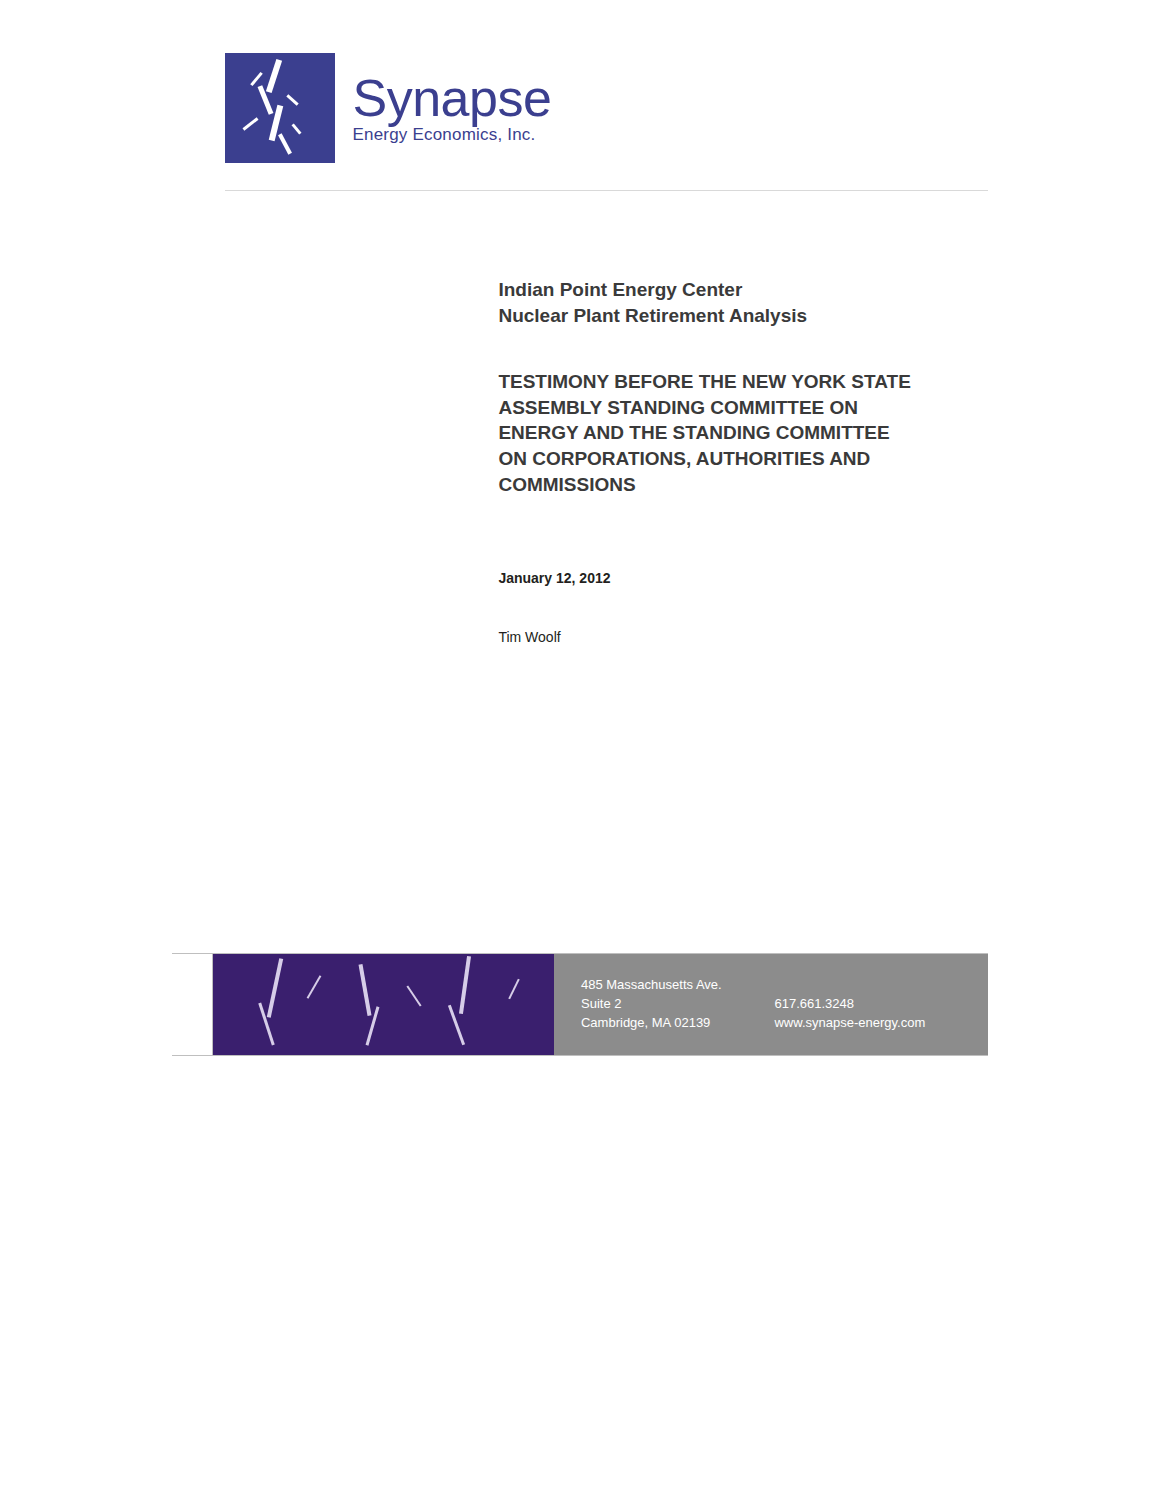Synapse
Energy Economics, Inc.
Indian Point Energy Center
Nuclear Plant Retirement Analysis
TESTIMONY BEFORE THE NEW YORK STATE ASSEMBLY STANDING COMMITTEE ON ENERGY AND THE STANDING COMMITTEE ON CORPORATIONS, AUTHORITIES AND COMMISSIONS
January 12, 2012
Tim Woolf
485 Massachusetts Ave.
Suite 2
Cambridge, MA 02139
617.661.3248
www.synapse-energy.com